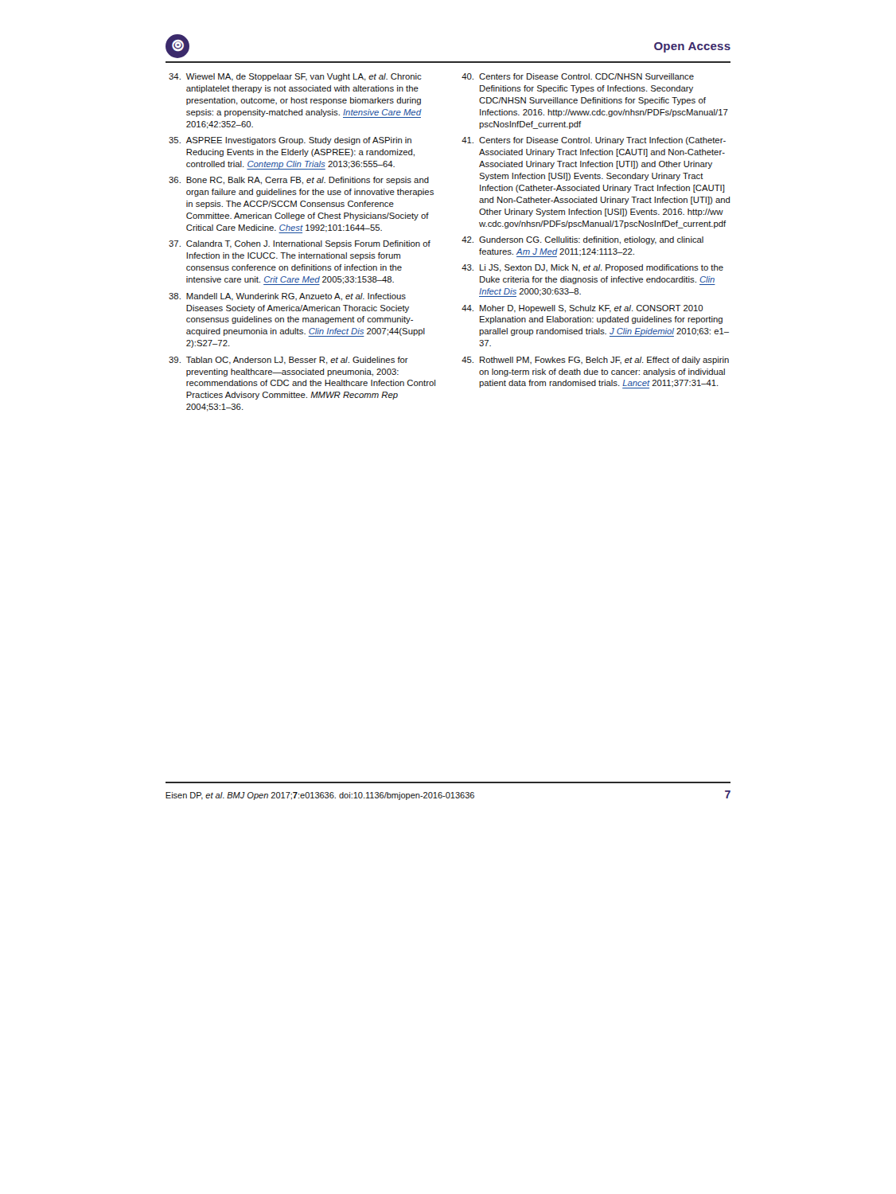⦾
Open Access
34. Wiewel MA, de Stoppelaar SF, van Vught LA, et al. Chronic antiplatelet therapy is not associated with alterations in the presentation, outcome, or host response biomarkers during sepsis: a propensity-matched analysis. Intensive Care Med 2016;42:352–60.
35. ASPREE Investigators Group. Study design of ASPirin in Reducing Events in the Elderly (ASPREE): a randomized, controlled trial. Contemp Clin Trials 2013;36:555–64.
36. Bone RC, Balk RA, Cerra FB, et al. Definitions for sepsis and organ failure and guidelines for the use of innovative therapies in sepsis. The ACCP/SCCM Consensus Conference Committee. American College of Chest Physicians/Society of Critical Care Medicine. Chest 1992;101:1644–55.
37. Calandra T, Cohen J. International Sepsis Forum Definition of Infection in the ICUCC. The international sepsis forum consensus conference on definitions of infection in the intensive care unit. Crit Care Med 2005;33:1538–48.
38. Mandell LA, Wunderink RG, Anzueto A, et al. Infectious Diseases Society of America/American Thoracic Society consensus guidelines on the management of community-acquired pneumonia in adults. Clin Infect Dis 2007;44(Suppl 2):S27–72.
39. Tablan OC, Anderson LJ, Besser R, et al. Guidelines for preventing healthcare—associated pneumonia, 2003: recommendations of CDC and the Healthcare Infection Control Practices Advisory Committee. MMWR Recomm Rep 2004;53:1–36.
40. Centers for Disease Control. CDC/NHSN Surveillance Definitions for Specific Types of Infections. Secondary CDC/NHSN Surveillance Definitions for Specific Types of Infections. 2016. http://www.cdc.gov/nhsn/PDFs/pscManual/17pscNosInfDef_current.pdf
41. Centers for Disease Control. Urinary Tract Infection (Catheter-Associated Urinary Tract Infection [CAUTI] and Non-Catheter-Associated Urinary Tract Infection [UTI]) and Other Urinary System Infection [USI]) Events. Secondary Urinary Tract Infection (Catheter-Associated Urinary Tract Infection [CAUTI] and Non-Catheter-Associated Urinary Tract Infection [UTI]) and Other Urinary System Infection [USI]) Events. 2016. http://www.cdc.gov/nhsn/PDFs/pscManual/17pscNosInfDef_current.pdf
42. Gunderson CG. Cellulitis: definition, etiology, and clinical features. Am J Med 2011;124:1113–22.
43. Li JS, Sexton DJ, Mick N, et al. Proposed modifications to the Duke criteria for the diagnosis of infective endocarditis. Clin Infect Dis 2000;30:633–8.
44. Moher D, Hopewell S, Schulz KF, et al. CONSORT 2010 Explanation and Elaboration: updated guidelines for reporting parallel group randomised trials. J Clin Epidemiol 2010;63: e1–37.
45. Rothwell PM, Fowkes FG, Belch JF, et al. Effect of daily aspirin on long-term risk of death due to cancer: analysis of individual patient data from randomised trials. Lancet 2011;377:31–41.
Eisen DP, et al. BMJ Open 2017;7:e013636. doi:10.1136/bmjopen-2016-013636
7